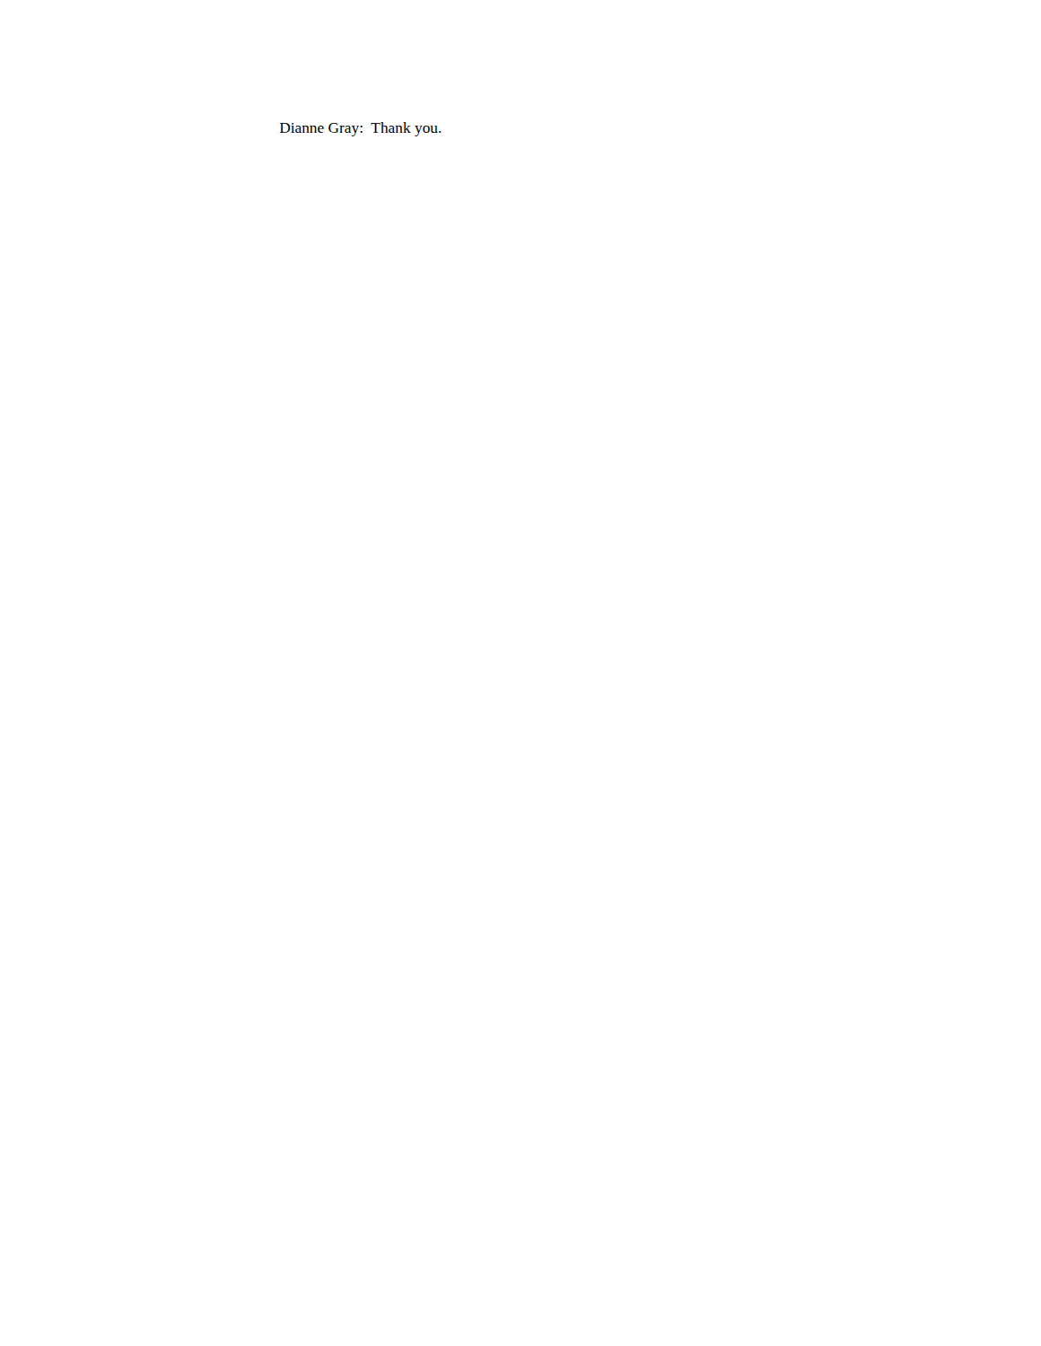Dianne Gray: Thank you.